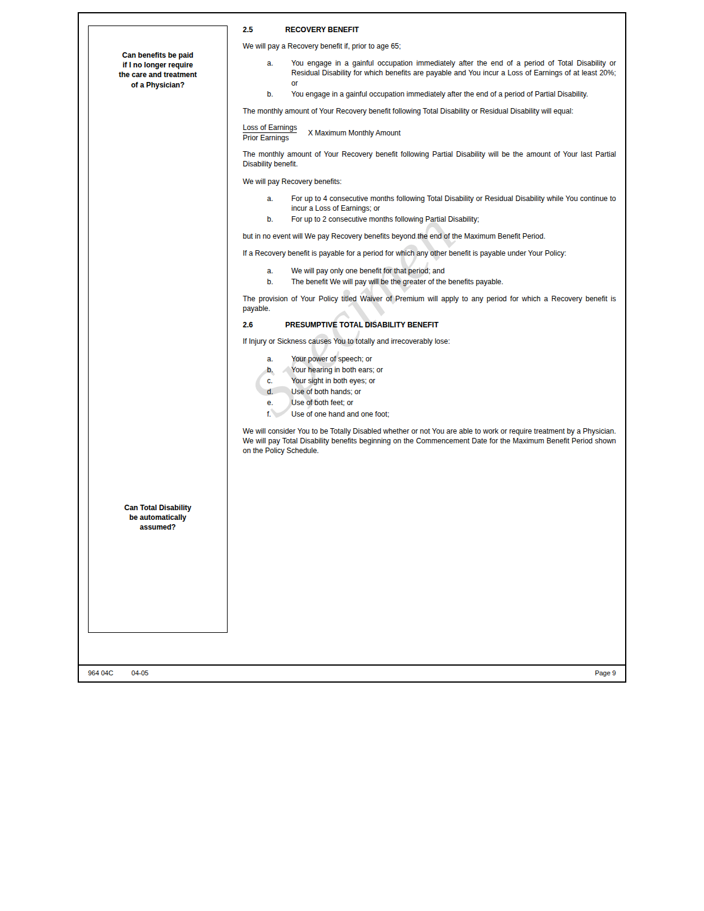Specimen
Can benefits be paid
if I no longer require
the care and treatment
of a Physician?
Can Total Disability
be automatically
assumed?
2.5 RECOVERY BENEFIT
We will pay a Recovery benefit if, prior to age 65;
a. You engage in a gainful occupation immediately after the end of a period of Total Disability or Residual Disability for which benefits are payable and You incur a Loss of Earnings of at least 20%; or
b. You engage in a gainful occupation immediately after the end of a period of Partial Disability.
The monthly amount of Your Recovery benefit following Total Disability or Residual Disability will equal:
Loss of Earnings Prior Earnings X Maximum Monthly Amount
The monthly amount of Your Recovery benefit following Partial Disability will be the amount of Your last Partial Disability benefit.
We will pay Recovery benefits:
a. For up to 4 consecutive months following Total Disability or Residual Disability while You continue to incur a Loss of Earnings; or
b. For up to 2 consecutive months following Partial Disability;
but in no event will We pay Recovery benefits beyond the end of the Maximum Benefit Period.
If a Recovery benefit is payable for a period for which any other benefit is payable under Your Policy:
a. We will pay only one benefit for that period; and
b. The benefit We will pay will be the greater of the benefits payable.
The provision of Your Policy titled Waiver of Premium will apply to any period for which a Recovery benefit is payable.
2.6 PRESUMPTIVE TOTAL DISABILITY BENEFIT
If Injury or Sickness causes You to totally and irrecoverably lose:
a. Your power of speech; or
b. Your hearing in both ears; or
c. Your sight in both eyes; or
d. Use of both hands; or
e. Use of both feet; or
f. Use of one hand and one foot;
We will consider You to be Totally Disabled whether or not You are able to work or require treatment by a Physician. We will pay Total Disability benefits beginning on the Commencement Date for the Maximum Benefit Period shown on the Policy Schedule.
964 04C 04-05
Page 9